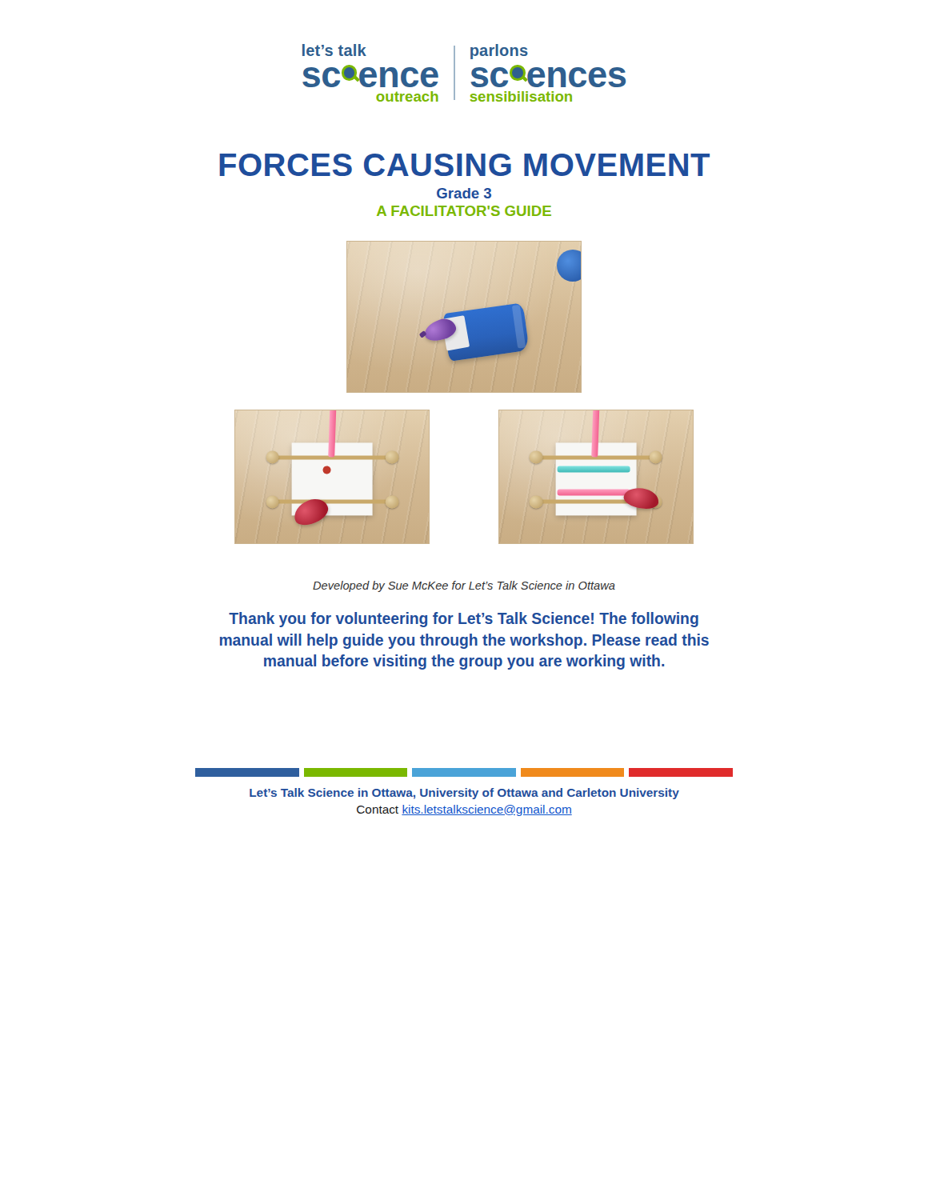let’s talk
sc ence
outreach
parlons
sc ences
sensibilisation
FORCES CAUSING MOVEMENT
Grade 3
A FACILITATOR'S GUIDE
Developed by Sue McKee for Let’s Talk Science in Ottawa
Thank you for volunteering for Let’s Talk Science! The following manual will help guide you through the workshop. Please read this manual before visiting the group you are working with.
Let’s Talk Science in Ottawa, University of Ottawa and Carleton University
Contact kits.letstalkscience@gmail.com